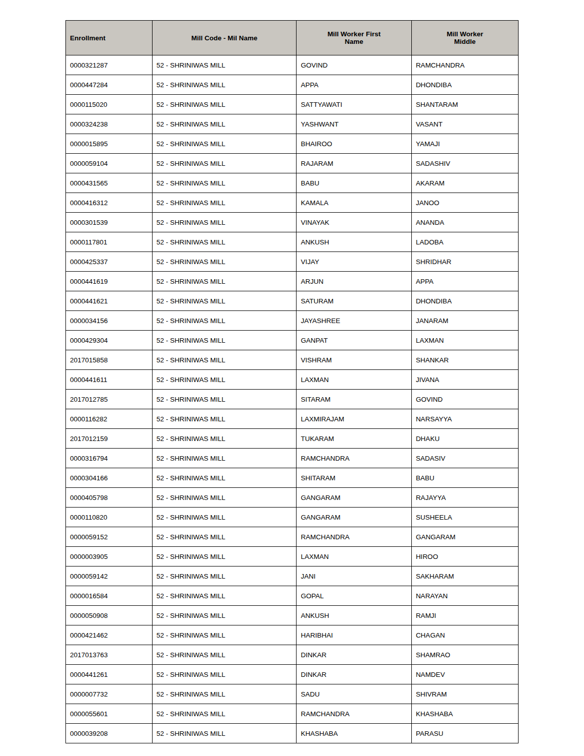Mill worker enrollment records for Shriniwas Mill
| Enrollment | Mill Code - Mil Name | Mill Worker First Name | Mill Worker Middle |
| --- | --- | --- | --- |
| 0000321287 | 52 - SHRINIWAS MILL | GOVIND | RAMCHANDRA |
| 0000447284 | 52 - SHRINIWAS MILL | APPA | DHONDIBA |
| 0000115020 | 52 - SHRINIWAS MILL | SATTYAWATI | SHANTARAM |
| 0000324238 | 52 - SHRINIWAS MILL | YASHWANT | VASANT |
| 0000015895 | 52 - SHRINIWAS MILL | BHAIROO | YAMAJI |
| 0000059104 | 52 - SHRINIWAS MILL | RAJARAM | SADASHIV |
| 0000431565 | 52 - SHRINIWAS MILL | BABU | AKARAM |
| 0000416312 | 52 - SHRINIWAS MILL | KAMALA | JANOO |
| 0000301539 | 52 - SHRINIWAS MILL | VINAYAK | ANANDA |
| 0000117801 | 52 - SHRINIWAS MILL | ANKUSH | LADOBA |
| 0000425337 | 52 - SHRINIWAS MILL | VIJAY | SHRIDHAR |
| 0000441619 | 52 - SHRINIWAS MILL | ARJUN | APPA |
| 0000441621 | 52 - SHRINIWAS MILL | SATURAM | DHONDIBA |
| 0000034156 | 52 - SHRINIWAS MILL | JAYASHREE | JANARAM |
| 0000429304 | 52 - SHRINIWAS MILL | GANPAT | LAXMAN |
| 2017015858 | 52 - SHRINIWAS MILL | VISHRAM | SHANKAR |
| 0000441611 | 52 - SHRINIWAS MILL | LAXMAN | JIVANA |
| 2017012785 | 52 - SHRINIWAS MILL | SITARAM | GOVIND |
| 0000116282 | 52 - SHRINIWAS MILL | LAXMIRAJAM | NARSAYYA |
| 2017012159 | 52 - SHRINIWAS MILL | TUKARAM | DHAKU |
| 0000316794 | 52 - SHRINIWAS MILL | RAMCHANDRA | SADASIV |
| 0000304166 | 52 - SHRINIWAS MILL | SHITARAM | BABU |
| 0000405798 | 52 - SHRINIWAS MILL | GANGARAM | RAJAYYA |
| 0000110820 | 52 - SHRINIWAS MILL | GANGARAM | SUSHEELA |
| 0000059152 | 52 - SHRINIWAS MILL | RAMCHANDRA | GANGARAM |
| 0000003905 | 52 - SHRINIWAS MILL | LAXMAN | HIROO |
| 0000059142 | 52 - SHRINIWAS MILL | JANI | SAKHARAM |
| 0000016584 | 52 - SHRINIWAS MILL | GOPAL | NARAYAN |
| 0000050908 | 52 - SHRINIWAS MILL | ANKUSH | RAMJI |
| 0000421462 | 52 - SHRINIWAS MILL | HARIBHAI | CHAGAN |
| 2017013763 | 52 - SHRINIWAS MILL | DINKAR | SHAMRAO |
| 0000441261 | 52 - SHRINIWAS MILL | DINKAR | NAMDEV |
| 0000007732 | 52 - SHRINIWAS MILL | SADU | SHIVRAM |
| 0000055601 | 52 - SHRINIWAS MILL | RAMCHANDRA | KHASHABA |
| 0000039208 | 52 - SHRINIWAS MILL | KHASHABA | PARASU |